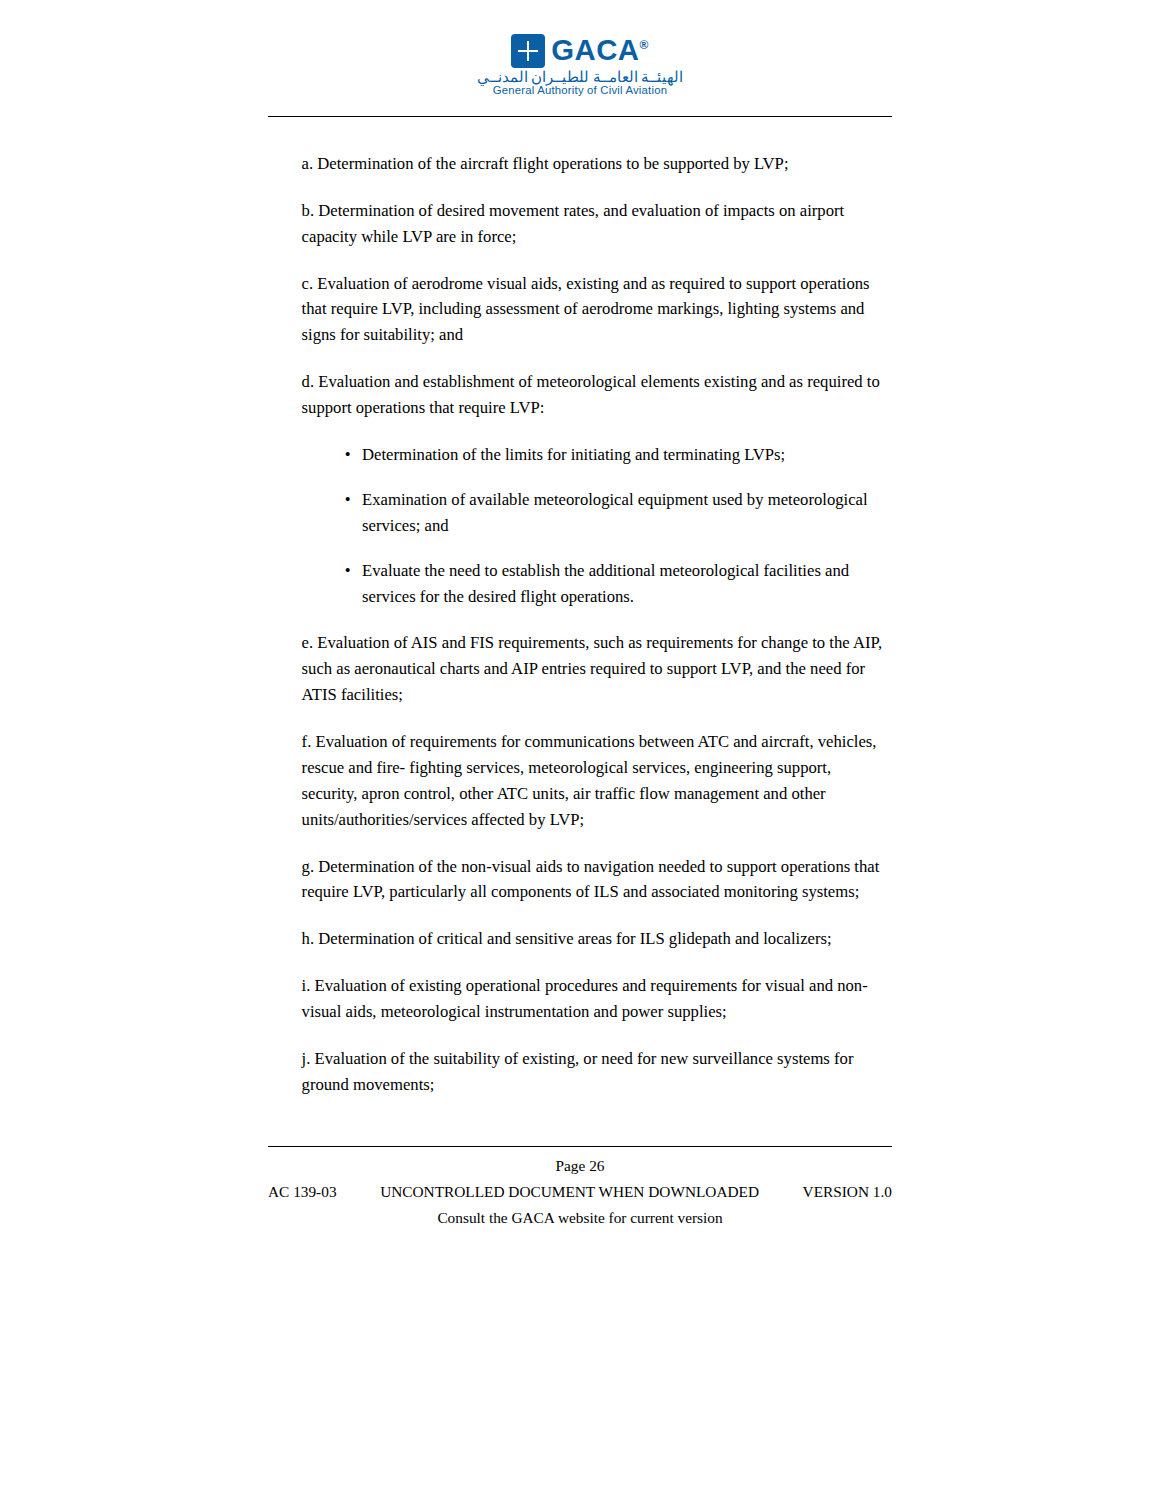GACA®
الهيئــة العامــة للطيــران المدنــي
General Authority of Civil Aviation
a. Determination of the aircraft flight operations to be supported by LVP;
b. Determination of desired movement rates, and evaluation of impacts on airport capacity while LVP are in force;
c. Evaluation of aerodrome visual aids, existing and as required to support operations that require LVP, including assessment of aerodrome markings, lighting systems and signs for suitability; and
d. Evaluation and establishment of meteorological elements existing and as required to support operations that require LVP:
Determination of the limits for initiating and terminating LVPs;
Examination of available meteorological equipment used by meteorological services; and
Evaluate the need to establish the additional meteorological facilities and services for the desired flight operations.
e. Evaluation of AIS and FIS requirements, such as requirements for change to the AIP, such as aeronautical charts and AIP entries required to support LVP, and the need for ATIS facilities;
f. Evaluation of requirements for communications between ATC and aircraft, vehicles, rescue and fire- fighting services, meteorological services, engineering support, security, apron control, other ATC units, air traffic flow management and other units/authorities/services affected by LVP;
g. Determination of the non-visual aids to navigation needed to support operations that require LVP, particularly all components of ILS and associated monitoring systems;
h. Determination of critical and sensitive areas for ILS glidepath and localizers;
i. Evaluation of existing operational procedures and requirements for visual and non-visual aids, meteorological instrumentation and power supplies;
j. Evaluation of the suitability of existing, or need for new surveillance systems for ground movements;
Page 26
AC 139-03
UNCONTROLLED DOCUMENT WHEN DOWNLOADED
VERSION 1.0
Consult the GACA website for current version